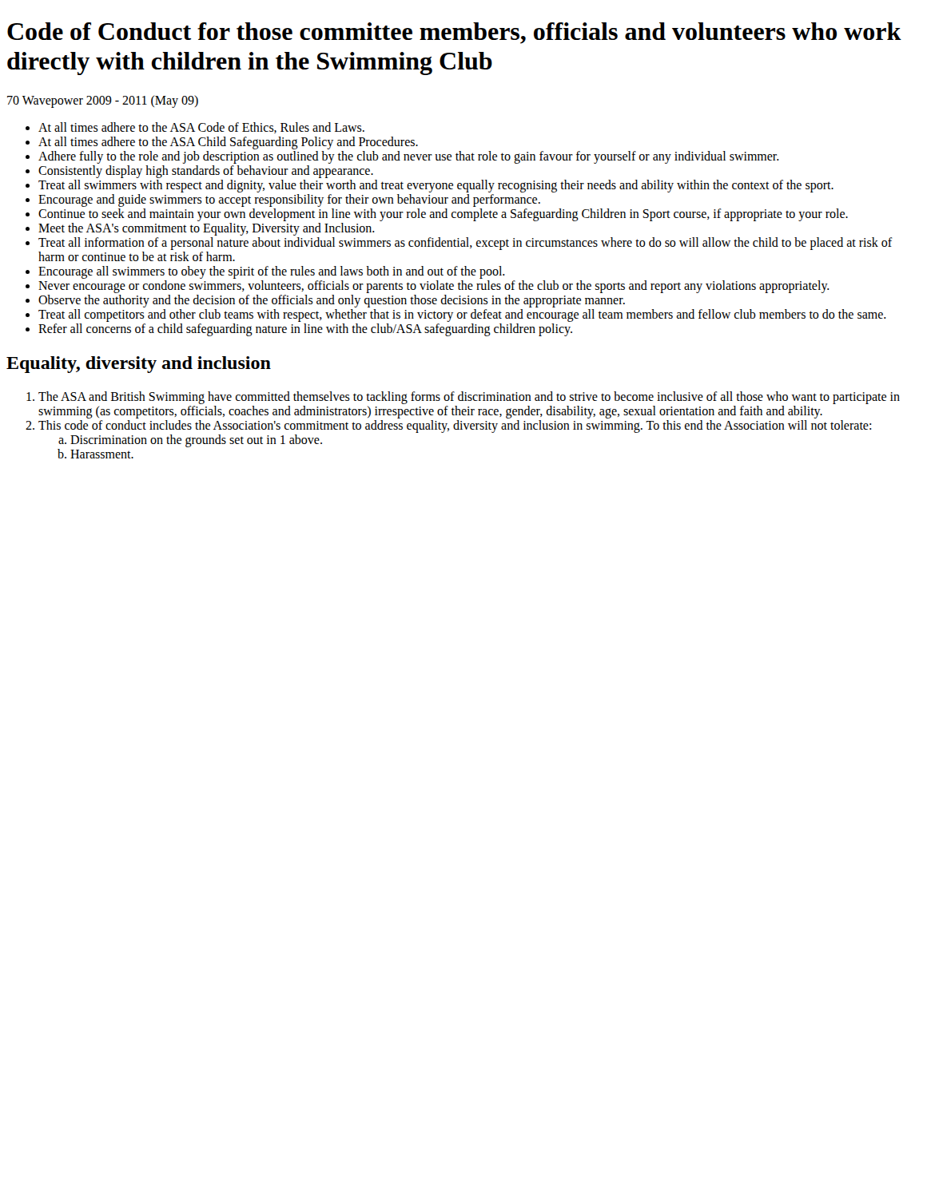Code of Conduct for those committee members, officials and volunteers who work directly with children in the Swimming Club
70 Wavepower 2009 - 2011 (May 09)
At all times adhere to the ASA Code of Ethics, Rules and Laws.
At all times adhere to the ASA Child Safeguarding Policy and Procedures.
Adhere fully to the role and job description as outlined by the club and never use that role to gain favour for yourself or any individual swimmer.
Consistently display high standards of behaviour and appearance.
Treat all swimmers with respect and dignity, value their worth and treat everyone equally recognising their needs and ability within the context of the sport.
Encourage and guide swimmers to accept responsibility for their own behaviour and performance.
Continue to seek and maintain your own development in line with your role and complete a Safeguarding Children in Sport course, if appropriate to your role.
Meet the ASA's commitment to Equality, Diversity and Inclusion.
Treat all information of a personal nature about individual swimmers as confidential, except in circumstances where to do so will allow the child to be placed at risk of harm or continue to be at risk of harm.
Encourage all swimmers to obey the spirit of the rules and laws both in and out of the pool.
Never encourage or condone swimmers, volunteers, officials or parents to violate the rules of the club or the sports and report any violations appropriately.
Observe the authority and the decision of the officials and only question those decisions in the appropriate manner.
Treat all competitors and other club teams with respect, whether that is in victory or defeat and encourage all team members and fellow club members to do the same.
Refer all concerns of a child safeguarding nature in line with the club/ASA safeguarding children policy.
Equality, diversity and inclusion
The ASA and British Swimming have committed themselves to tackling forms of discrimination and to strive to become inclusive of all those who want to participate in swimming (as competitors, officials, coaches and administrators) irrespective of their race, gender, disability, age, sexual orientation and faith and ability.
This code of conduct includes the Association's commitment to address equality, diversity and inclusion in swimming. To this end the Association will not tolerate:
Discrimination on the grounds set out in 1 above.
Harassment.